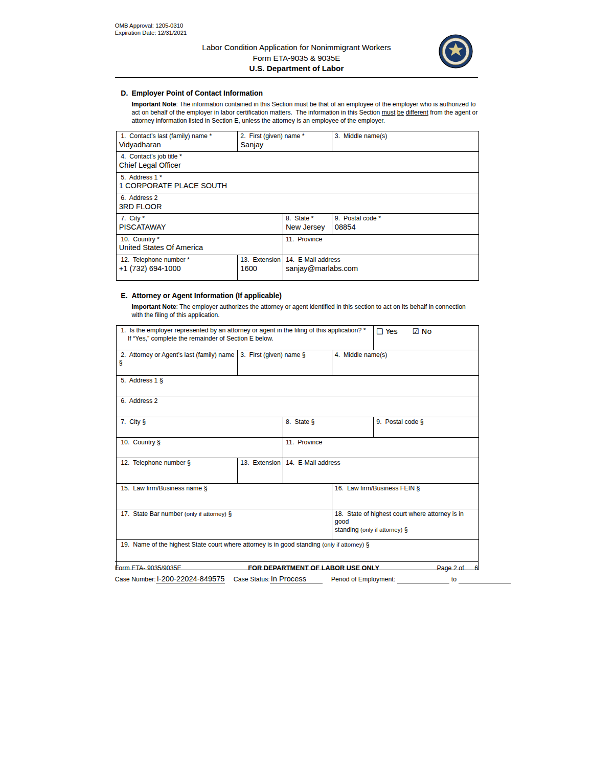OMB Approval: 1205-0310
Expiration Date: 12/31/2021
U.S. DOL
Labor Condition Application for Nonimmigrant Workers
Form ETA-9035 & 9035E
U.S. Department of Labor
D. Employer Point of Contact Information
Important Note: The information contained in this Section must be that of an employee of the employer who is authorized to act on behalf of the employer in labor certification matters. The information in this Section must be different from the agent or attorney information listed in Section E, unless the attorney is an employee of the employer.
| 1. Contact’s last (family) name * Vidyadharan | 2. First (given) name * Sanjay | 3. Middle name(s) |
| 4. Contact’s job title * Chief Legal Officer |
| 5. Address 1 * 1 CORPORATE PLACE SOUTH |
| 6. Address 2 3RD FLOOR |
| 7. City * PISCATAWAY | 8. State * New Jersey | 9. Postal code * 08854 |
| 10. Country * United States Of America | 11. Province |
| 12. Telephone number * +1 (732) 694-1000 | 13. Extension 1600 | 14. E-Mail address sanjay@marlabs.com |
E. Attorney or Agent Information (If applicable)
Important Note: The employer authorizes the attorney or agent identified in this section to act on its behalf in connection with the filing of this application.
| 1. Is the employer represented by an attorney or agent in the filing of this application? * If “Yes,” complete the remainder of Section E below. | ❑ Yes ☑ No |
| 2. Attorney or Agent’s last (family) name § | 3. First (given) name § | 4. Middle name(s) |
| 5. Address 1 § |
| 6. Address 2 |
| 7. City § | 8. State § | 9. Postal code § |
| 10. Country § | 11. Province |
| 12. Telephone number § | 13. Extension | 14. E-Mail address |
| 15. Law firm/Business name § | 16. Law firm/Business FEIN § |
| 17. State Bar number (only if attorney) § | 18. State of highest court where attorney is in good standing (only if attorney) § |
| 19. Name of the highest State court where attorney is in good standing (only if attorney) § |
Form ETA- 9035/9035E
FOR DEPARTMENT OF LABOR USE ONLY
Page 2 of 6
Case Number:I-200-22024-849575
Case Status:In Process
Period of Employment: to